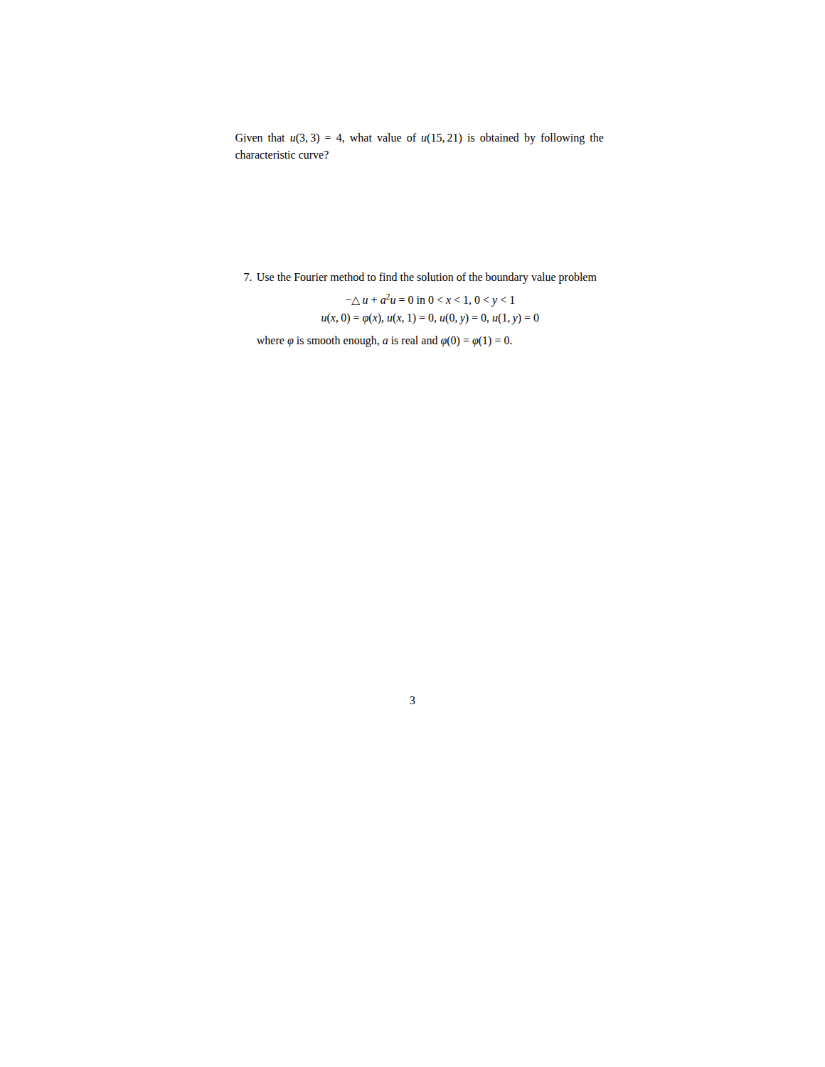Given that u(3, 3) = 4, what value of u(15, 21) is obtained by following the characteristic curve?
7.
Use the Fourier method to find the solution of the boundary value problem
−△ u + a2u = 0 in 0 < x < 1, 0 < y < 1
u(x, 0) = φ(x), u(x, 1) = 0, u(0, y) = 0, u(1, y) = 0
where φ is smooth enough, a is real and φ(0) = φ(1) = 0.
3